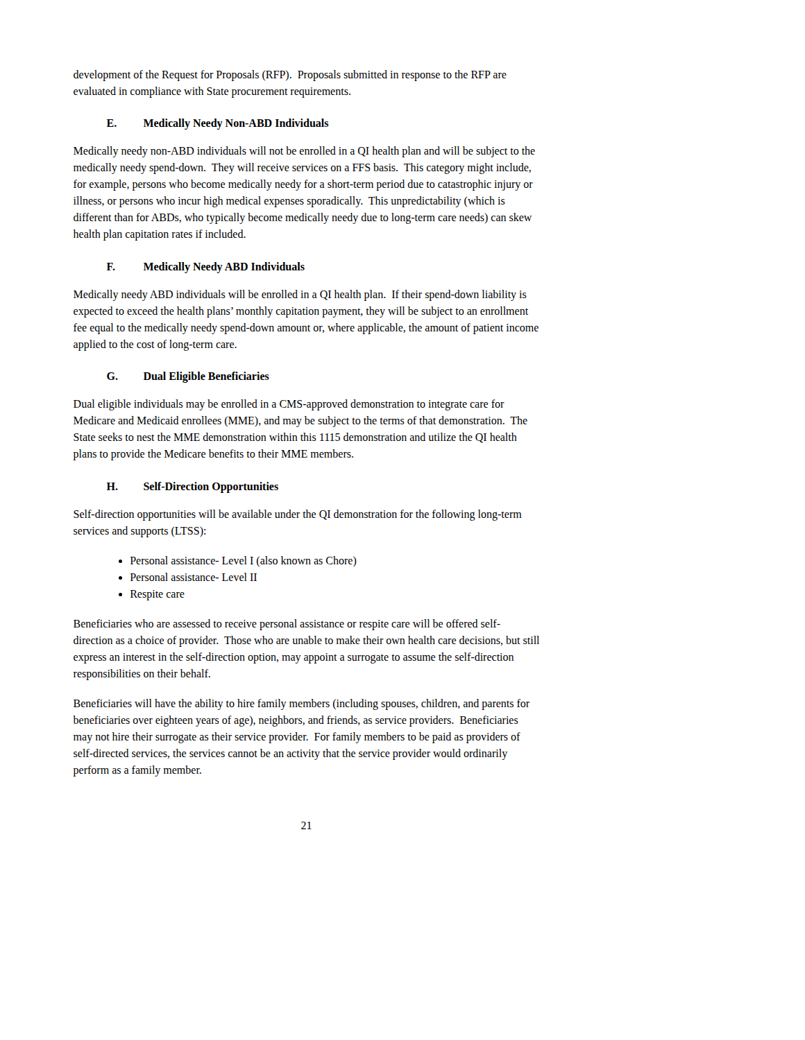development of the Request for Proposals (RFP). Proposals submitted in response to the RFP are evaluated in compliance with State procurement requirements.
E. Medically Needy Non-ABD Individuals
Medically needy non-ABD individuals will not be enrolled in a QI health plan and will be subject to the medically needy spend-down. They will receive services on a FFS basis. This category might include, for example, persons who become medically needy for a short-term period due to catastrophic injury or illness, or persons who incur high medical expenses sporadically. This unpredictability (which is different than for ABDs, who typically become medically needy due to long-term care needs) can skew health plan capitation rates if included.
F. Medically Needy ABD Individuals
Medically needy ABD individuals will be enrolled in a QI health plan. If their spend-down liability is expected to exceed the health plans’ monthly capitation payment, they will be subject to an enrollment fee equal to the medically needy spend-down amount or, where applicable, the amount of patient income applied to the cost of long-term care.
G. Dual Eligible Beneficiaries
Dual eligible individuals may be enrolled in a CMS-approved demonstration to integrate care for Medicare and Medicaid enrollees (MME), and may be subject to the terms of that demonstration. The State seeks to nest the MME demonstration within this 1115 demonstration and utilize the QI health plans to provide the Medicare benefits to their MME members.
H. Self-Direction Opportunities
Self-direction opportunities will be available under the QI demonstration for the following long-term services and supports (LTSS):
Personal assistance- Level I (also known as Chore)
Personal assistance- Level II
Respite care
Beneficiaries who are assessed to receive personal assistance or respite care will be offered self-direction as a choice of provider. Those who are unable to make their own health care decisions, but still express an interest in the self-direction option, may appoint a surrogate to assume the self-direction responsibilities on their behalf.
Beneficiaries will have the ability to hire family members (including spouses, children, and parents for beneficiaries over eighteen years of age), neighbors, and friends, as service providers. Beneficiaries may not hire their surrogate as their service provider. For family members to be paid as providers of self-directed services, the services cannot be an activity that the service provider would ordinarily perform as a family member.
21